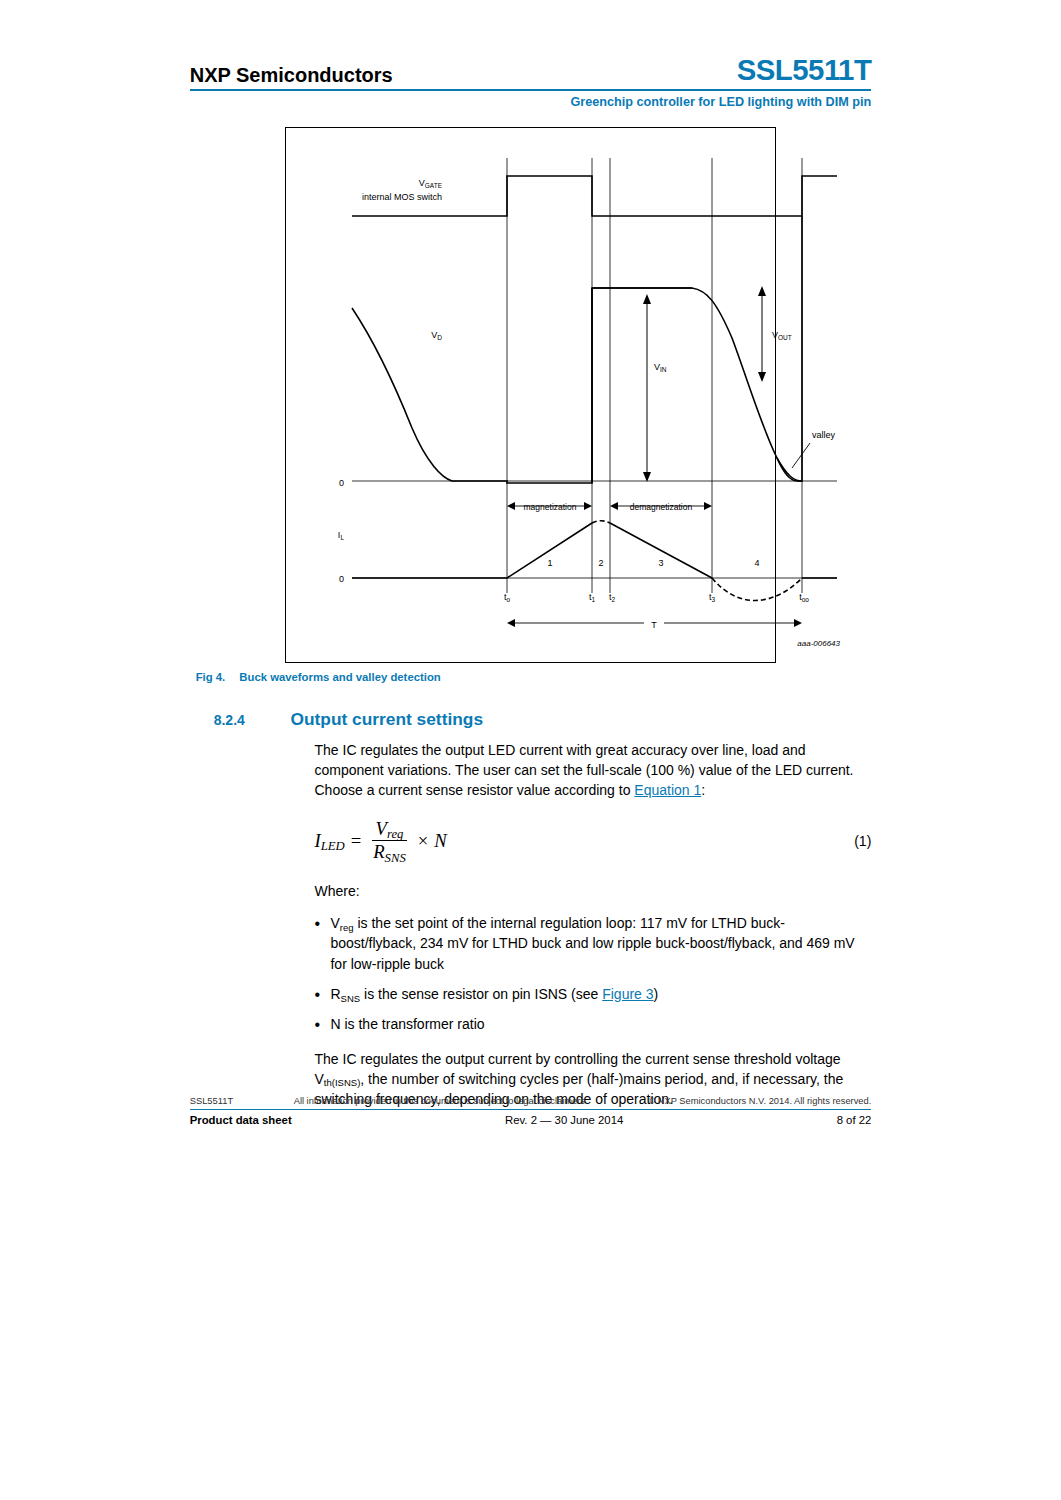NXP Semiconductors
SSL5511T
Greenchip controller for LED lighting with DIM pin
VGATE internal MOS switch VD VOUT VIN valley 0 magnetization demagnetization IL 0 1 2 3 4 to t1 t2 t3 too T T aaa-006643
Fig 4. Buck waveforms and valley detection
8.2.4
Output current settings
The IC regulates the output LED current with great accuracy over line, load and component variations. The user can set the full-scale (100 %) value of the LED current. Choose a current sense resistor value according to Equation 1:
ILED = Vreg RSNS × N
(1)
Where:
Vreg is the set point of the internal regulation loop: 117 mV for LTHD buck-boost/flyback, 234 mV for LTHD buck and low ripple buck-boost/flyback, and 469 mV for low-ripple buck
RSNS is the sense resistor on pin ISNS (see Figure 3)
N is the transformer ratio
The IC regulates the output current by controlling the current sense threshold voltage Vth(ISNS), the number of switching cycles per (half-)mains period, and, if necessary, the switching frequency, depending on the mode of operation.
SSL5511T
All information provided in this document is subject to legal disclaimers.
© NXP Semiconductors N.V. 2014. All rights reserved.
Product data sheet
Rev. 2 — 30 June 2014
8 of 22